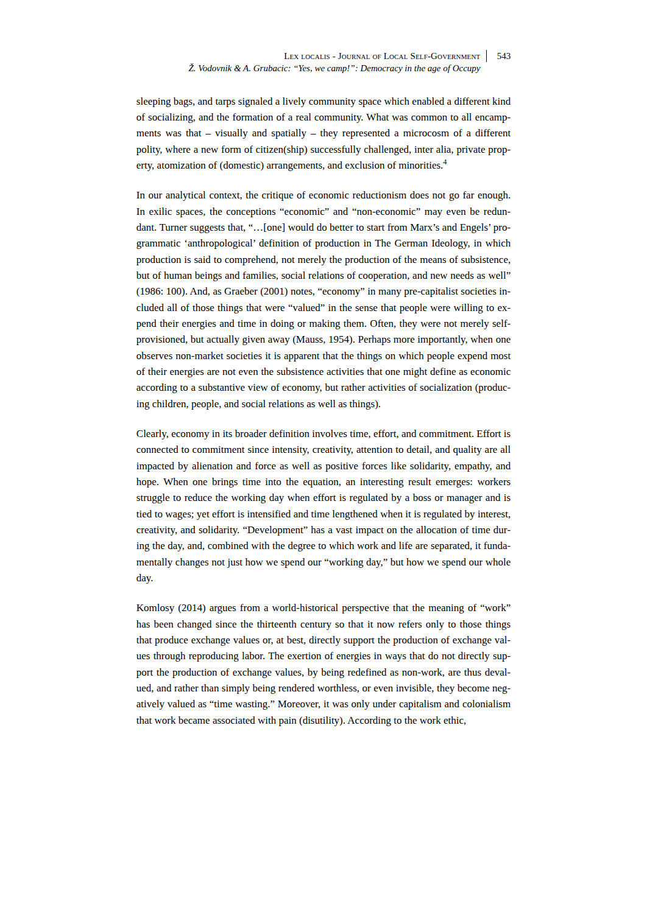Lex localis - Journal of Local Self-Government 543
Ž. Vodovnik & A. Grubacic: “Yes, we camp!”: Democracy in the age of Occupy
sleeping bags, and tarps signaled a lively community space which enabled a different kind of socializing, and the formation of a real community. What was common to all encampments was that – visually and spatially – they represented a microcosm of a different polity, where a new form of citizen(ship) successfully challenged, inter alia, private property, atomization of (domestic) arrangements, and exclusion of minorities.4
In our analytical context, the critique of economic reductionism does not go far enough. In exilic spaces, the conceptions “economic” and “non-economic” may even be redundant. Turner suggests that, “…[one] would do better to start from Marx’s and Engels’ programmatic ‘anthropological’ definition of production in The German Ideology, in which production is said to comprehend, not merely the production of the means of subsistence, but of human beings and families, social relations of cooperation, and new needs as well” (1986: 100). And, as Graeber (2001) notes, “economy” in many pre-capitalist societies included all of those things that were “valued” in the sense that people were willing to expend their energies and time in doing or making them. Often, they were not merely self-provisioned, but actually given away (Mauss, 1954). Perhaps more importantly, when one observes non-market societies it is apparent that the things on which people expend most of their energies are not even the subsistence activities that one might define as economic according to a substantive view of economy, but rather activities of socialization (producing children, people, and social relations as well as things).
Clearly, economy in its broader definition involves time, effort, and commitment. Effort is connected to commitment since intensity, creativity, attention to detail, and quality are all impacted by alienation and force as well as positive forces like solidarity, empathy, and hope. When one brings time into the equation, an interesting result emerges: workers struggle to reduce the working day when effort is regulated by a boss or manager and is tied to wages; yet effort is intensified and time lengthened when it is regulated by interest, creativity, and solidarity. “Development” has a vast impact on the allocation of time during the day, and, combined with the degree to which work and life are separated, it fundamentally changes not just how we spend our “working day,” but how we spend our whole day.
Komlosy (2014) argues from a world-historical perspective that the meaning of “work” has been changed since the thirteenth century so that it now refers only to those things that produce exchange values or, at best, directly support the production of exchange values through reproducing labor. The exertion of energies in ways that do not directly support the production of exchange values, by being redefined as non-work, are thus devalued, and rather than simply being rendered worthless, or even invisible, they become negatively valued as “time wasting.” Moreover, it was only under capitalism and colonialism that work became associated with pain (disutility). According to the work ethic,